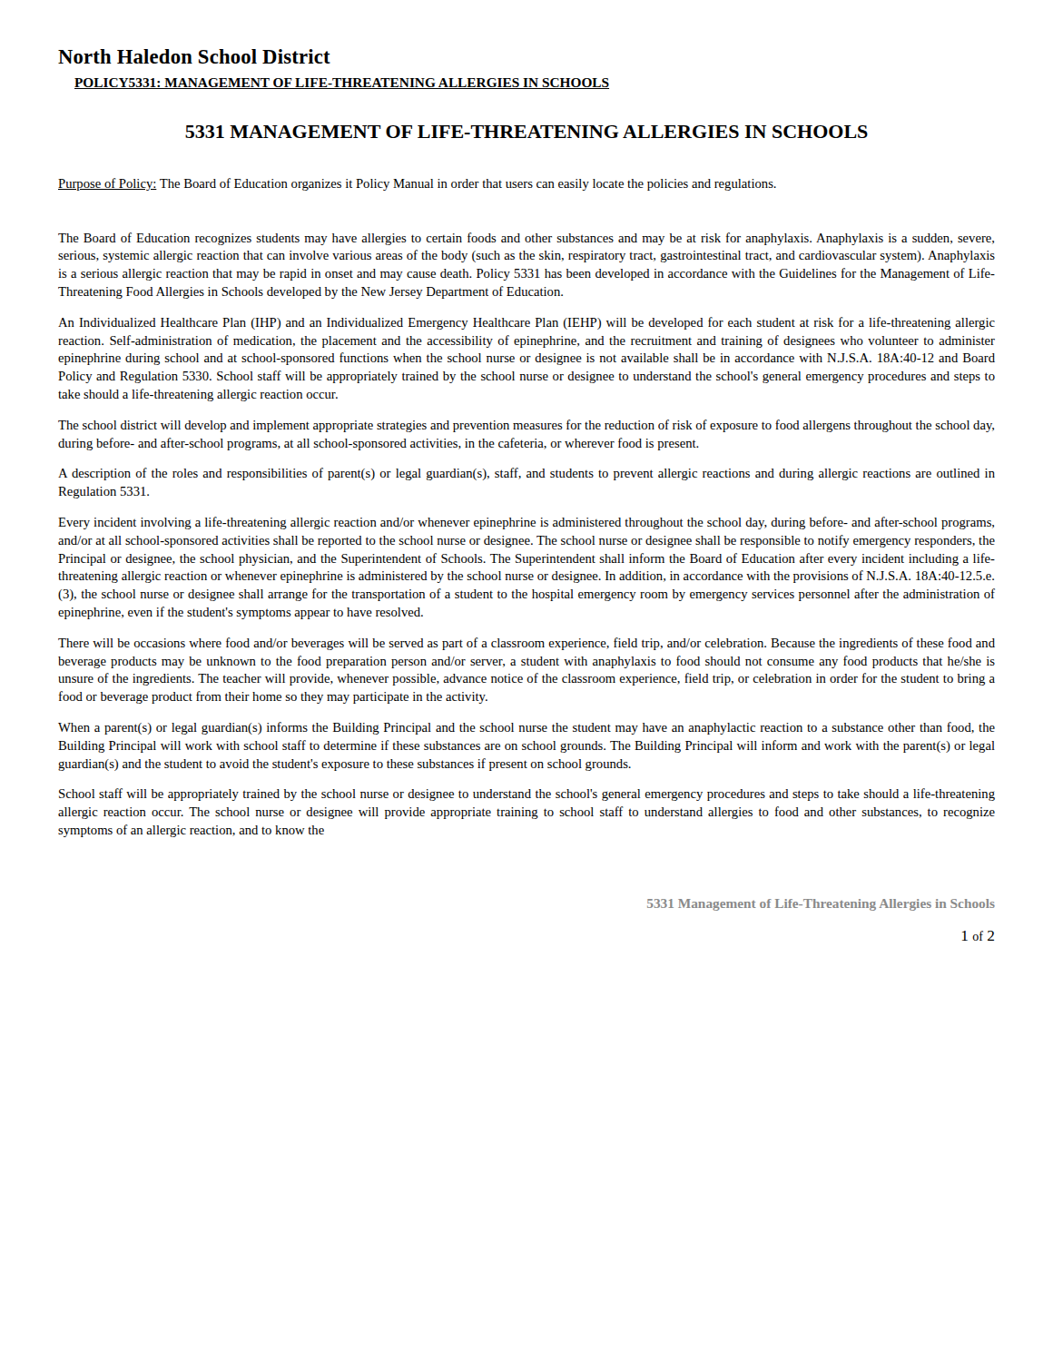North Haledon School District
POLICY5331: MANAGEMENT OF LIFE-THREATENING ALLERGIES IN SCHOOLS
5331 MANAGEMENT OF LIFE-THREATENING ALLERGIES IN SCHOOLS
Purpose of Policy: The Board of Education organizes it Policy Manual in order that users can easily locate the policies and regulations.
The Board of Education recognizes students may have allergies to certain foods and other substances and may be at risk for anaphylaxis. Anaphylaxis is a sudden, severe, serious, systemic allergic reaction that can involve various areas of the body (such as the skin, respiratory tract, gastrointestinal tract, and cardiovascular system). Anaphylaxis is a serious allergic reaction that may be rapid in onset and may cause death. Policy 5331 has been developed in accordance with the Guidelines for the Management of Life-Threatening Food Allergies in Schools developed by the New Jersey Department of Education.
An Individualized Healthcare Plan (IHP) and an Individualized Emergency Healthcare Plan (IEHP) will be developed for each student at risk for a life-threatening allergic reaction. Self-administration of medication, the placement and the accessibility of epinephrine, and the recruitment and training of designees who volunteer to administer epinephrine during school and at school-sponsored functions when the school nurse or designee is not available shall be in accordance with N.J.S.A. 18A:40-12 and Board Policy and Regulation 5330. School staff will be appropriately trained by the school nurse or designee to understand the school's general emergency procedures and steps to take should a life-threatening allergic reaction occur.
The school district will develop and implement appropriate strategies and prevention measures for the reduction of risk of exposure to food allergens throughout the school day, during before- and after-school programs, at all school-sponsored activities, in the cafeteria, or wherever food is present.
A description of the roles and responsibilities of parent(s) or legal guardian(s), staff, and students to prevent allergic reactions and during allergic reactions are outlined in Regulation 5331.
Every incident involving a life-threatening allergic reaction and/or whenever epinephrine is administered throughout the school day, during before- and after-school programs, and/or at all school-sponsored activities shall be reported to the school nurse or designee. The school nurse or designee shall be responsible to notify emergency responders, the Principal or designee, the school physician, and the Superintendent of Schools. The Superintendent shall inform the Board of Education after every incident including a life-threatening allergic reaction or whenever epinephrine is administered by the school nurse or designee. In addition, in accordance with the provisions of N.J.S.A. 18A:40-12.5.e.(3), the school nurse or designee shall arrange for the transportation of a student to the hospital emergency room by emergency services personnel after the administration of epinephrine, even if the student's symptoms appear to have resolved.
There will be occasions where food and/or beverages will be served as part of a classroom experience, field trip, and/or celebration. Because the ingredients of these food and beverage products may be unknown to the food preparation person and/or server, a student with anaphylaxis to food should not consume any food products that he/she is unsure of the ingredients. The teacher will provide, whenever possible, advance notice of the classroom experience, field trip, or celebration in order for the student to bring a food or beverage product from their home so they may participate in the activity.
When a parent(s) or legal guardian(s) informs the Building Principal and the school nurse the student may have an anaphylactic reaction to a substance other than food, the Building Principal will work with school staff to determine if these substances are on school grounds. The Building Principal will inform and work with the parent(s) or legal guardian(s) and the student to avoid the student's exposure to these substances if present on school grounds.
School staff will be appropriately trained by the school nurse or designee to understand the school's general emergency procedures and steps to take should a life-threatening allergic reaction occur. The school nurse or designee will provide appropriate training to school staff to understand allergies to food and other substances, to recognize symptoms of an allergic reaction, and to know the
5331 Management of Life-Threatening Allergies in Schools
1 of 2